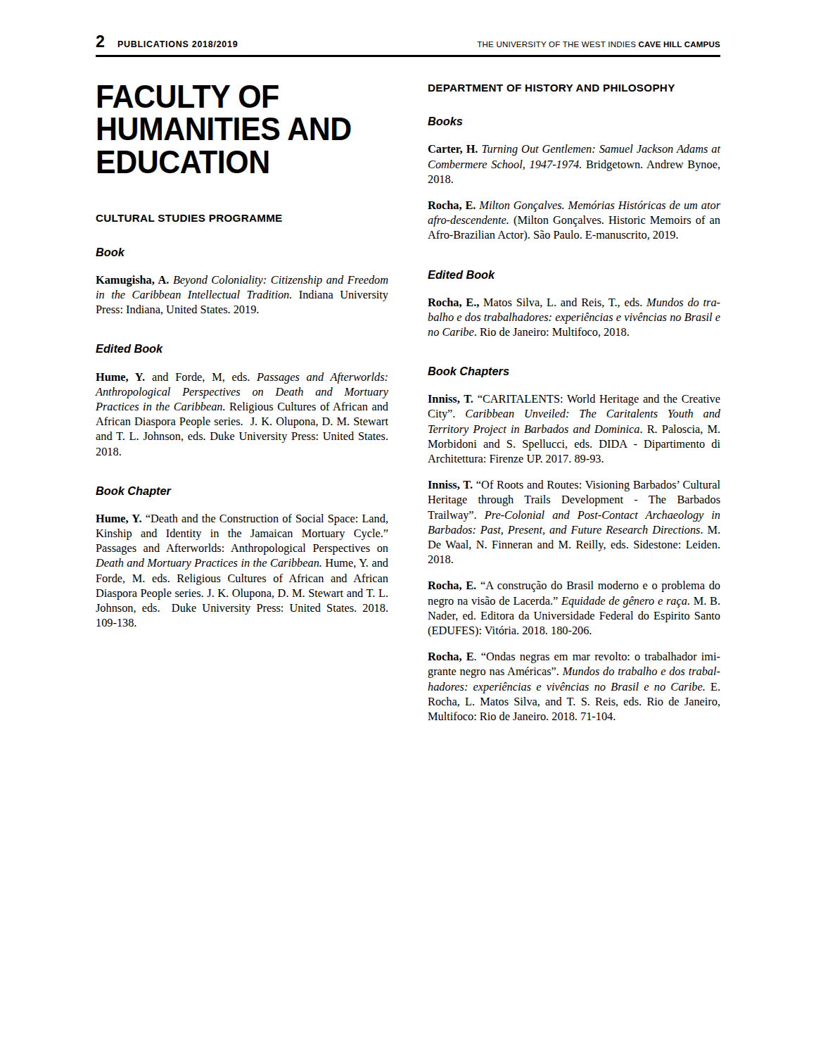2 Publications 2018/2019 The University of the West Indies Cave Hill Campus
Faculty of Humanities and Education
Cultural Studies Programme
Book
Kamugisha, A. Beyond Coloniality: Citizenship and Freedom in the Caribbean Intellectual Tradition. Indiana University Press: Indiana, United States. 2019.
Edited Book
Hume, Y. and Forde, M, eds. Passages and Afterworlds: Anthropological Perspectives on Death and Mortuary Practices in the Caribbean. Religious Cultures of African and African Diaspora People series. J. K. Olupona, D. M. Stewart and T. L. Johnson, eds. Duke University Press: United States. 2018.
Book Chapter
Hume, Y. “Death and the Construction of Social Space: Land, Kinship and Identity in the Jamaican Mortuary Cycle.” Passages and Afterworlds: Anthropological Perspectives on Death and Mortuary Practices in the Caribbean. Hume, Y. and Forde, M. eds. Religious Cultures of African and African Diaspora People series. J. K. Olupona, D. M. Stewart and T. L. Johnson, eds. Duke University Press: United States. 2018. 109-138.
Department of History and Philosophy
Books
Carter, H. Turning Out Gentlemen: Samuel Jackson Adams at Combermere School, 1947-1974. Bridgetown. Andrew Bynoe, 2018.
Rocha, E. Milton Gonçalves. Memórias Históricas de um ator afro-descendente. (Milton Gonçalves. Historic Memoirs of an Afro-Brazilian Actor). São Paulo. E-manuscrito, 2019.
Edited Book
Rocha, E., Matos Silva, L. and Reis, T., eds. Mundos do trabalho e dos trabalhadores: experiências e vivências no Brasil e no Caribe. Rio de Janeiro: Multifoco, 2018.
Book Chapters
Inniss, T. “CARITALENTS: World Heritage and the Creative City”. Caribbean Unveiled: The Caritalents Youth and Territory Project in Barbados and Dominica. R. Paloscia, M. Morbidoni and S. Spellucci, eds. DIDA - Dipartimento di Architettura: Firenze UP. 2017. 89-93.
Inniss, T. “Of Roots and Routes: Visioning Barbados’ Cultural Heritage through Trails Development - The Barbados Trailway”. Pre-Colonial and Post-Contact Archaeology in Barbados: Past, Present, and Future Research Directions. M. De Waal, N. Finneran and M. Reilly, eds. Sidestone: Leiden. 2018.
Rocha, E. “A construção do Brasil moderno e o problema do negro na visão de Lacerda.” Equidade de gênero e raça. M. B. Nader, ed. Editora da Universidade Federal do Espirito Santo (EDUFES): Vitória. 2018. 180-206.
Rocha, E. “Ondas negras em mar revolto: o trabalhador imigrante negro nas Américas”. Mundos do trabalho e dos trabalhadores: experiências e vivências no Brasil e no Caribe. E. Rocha, L. Matos Silva, and T. S. Reis, eds. Rio de Janeiro, Multifoco: Rio de Janeiro. 2018. 71-104.